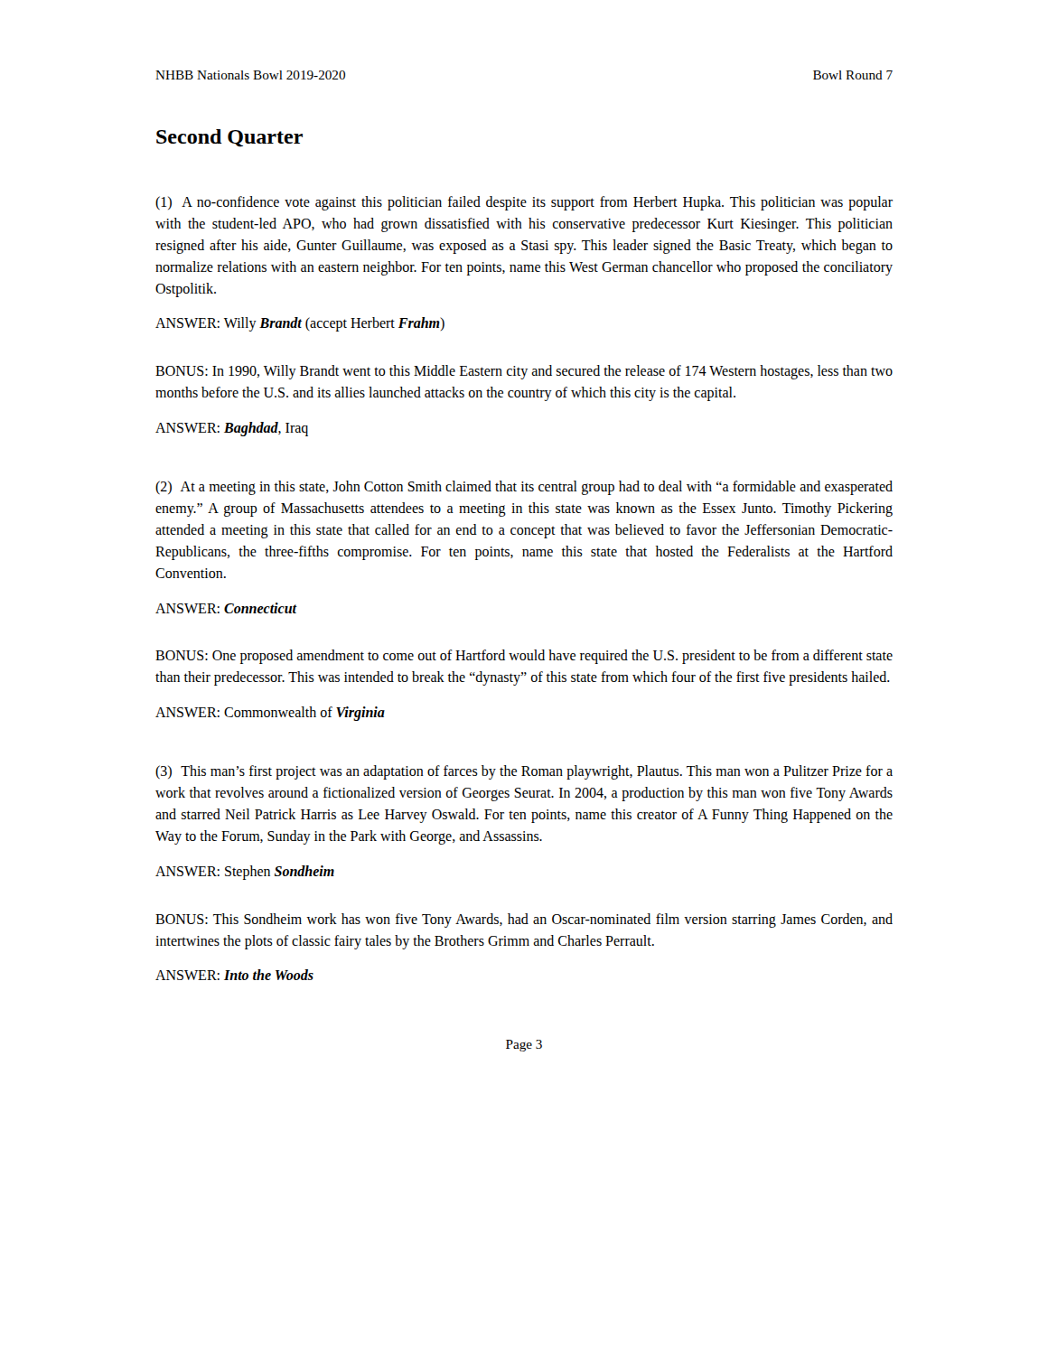NHBB Nationals Bowl 2019-2020 Bowl Round 7
Second Quarter
(1) A no-confidence vote against this politician failed despite its support from Herbert Hupka. This politician was popular with the student-led APO, who had grown dissatisfied with his conservative predecessor Kurt Kiesinger. This politician resigned after his aide, Gunter Guillaume, was exposed as a Stasi spy. This leader signed the Basic Treaty, which began to normalize relations with an eastern neighbor. For ten points, name this West German chancellor who proposed the conciliatory Ostpolitik.
ANSWER: Willy Brandt (accept Herbert Frahm)
BONUS: In 1990, Willy Brandt went to this Middle Eastern city and secured the release of 174 Western hostages, less than two months before the U.S. and its allies launched attacks on the country of which this city is the capital.
ANSWER: Baghdad, Iraq
(2) At a meeting in this state, John Cotton Smith claimed that its central group had to deal with “a formidable and exasperated enemy.” A group of Massachusetts attendees to a meeting in this state was known as the Essex Junto. Timothy Pickering attended a meeting in this state that called for an end to a concept that was believed to favor the Jeffersonian Democratic-Republicans, the three-fifths compromise. For ten points, name this state that hosted the Federalists at the Hartford Convention.
ANSWER: Connecticut
BONUS: One proposed amendment to come out of Hartford would have required the U.S. president to be from a different state than their predecessor. This was intended to break the “dynasty” of this state from which four of the first five presidents hailed.
ANSWER: Commonwealth of Virginia
(3) This man’s first project was an adaptation of farces by the Roman playwright, Plautus. This man won a Pulitzer Prize for a work that revolves around a fictionalized version of Georges Seurat. In 2004, a production by this man won five Tony Awards and starred Neil Patrick Harris as Lee Harvey Oswald. For ten points, name this creator of A Funny Thing Happened on the Way to the Forum, Sunday in the Park with George, and Assassins.
ANSWER: Stephen Sondheim
BONUS: This Sondheim work has won five Tony Awards, had an Oscar-nominated film version starring James Corden, and intertwines the plots of classic fairy tales by the Brothers Grimm and Charles Perrault.
ANSWER: Into the Woods
Page 3